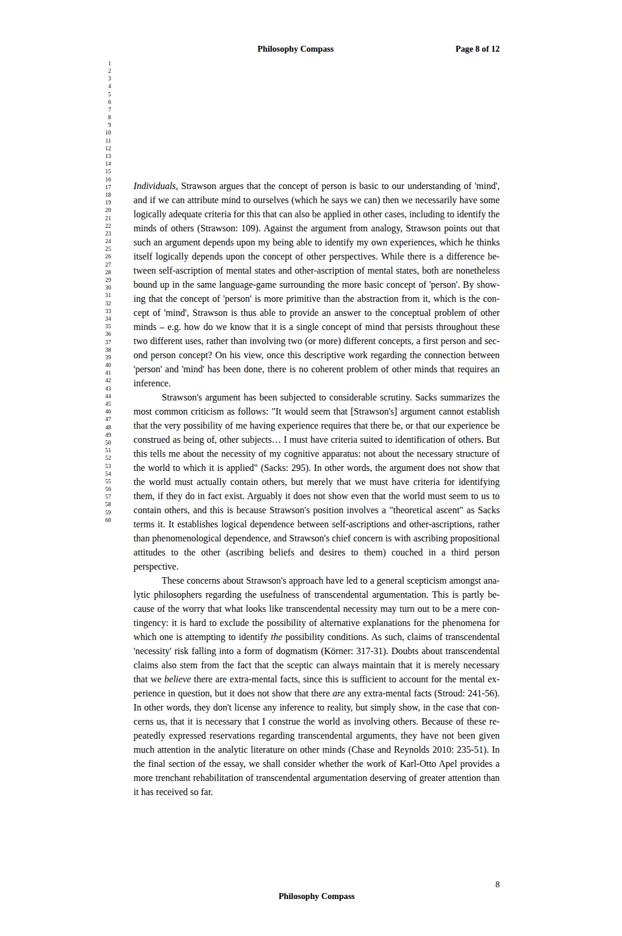123456789101112131415161718192021222324252627282930313233343536373839404142434445464748495051525354555657585960
Philosophy Compass Page 8 of 12
Individuals, Strawson argues that the concept of person is basic to our understanding of 'mind', and if we can attribute mind to ourselves (which he says we can) then we necessarily have some logically adequate criteria for this that can also be applied in other cases, including to identify the minds of others (Strawson: 109). Against the argument from analogy, Strawson points out that such an argument depends upon my being able to identify my own experiences, which he thinks itself logically depends upon the concept of other perspectives. While there is a difference between self-ascription of mental states and other-ascription of mental states, both are nonetheless bound up in the same language-game surrounding the more basic concept of 'person'. By showing that the concept of 'person' is more primitive than the abstraction from it, which is the concept of 'mind', Strawson is thus able to provide an answer to the conceptual problem of other minds – e.g. how do we know that it is a single concept of mind that persists throughout these two different uses, rather than involving two (or more) different concepts, a first person and second person concept? On his view, once this descriptive work regarding the connection between 'person' and 'mind' has been done, there is no coherent problem of other minds that requires an inference.
Strawson's argument has been subjected to considerable scrutiny. Sacks summarizes the most common criticism as follows: "It would seem that [Strawson's] argument cannot establish that the very possibility of me having experience requires that there be, or that our experience be construed as being of, other subjects… I must have criteria suited to identification of others. But this tells me about the necessity of my cognitive apparatus: not about the necessary structure of the world to which it is applied" (Sacks: 295). In other words, the argument does not show that the world must actually contain others, but merely that we must have criteria for identifying them, if they do in fact exist. Arguably it does not show even that the world must seem to us to contain others, and this is because Strawson's position involves a "theoretical ascent" as Sacks terms it. It establishes logical dependence between self-ascriptions and other-ascriptions, rather than phenomenological dependence, and Strawson's chief concern is with ascribing propositional attitudes to the other (ascribing beliefs and desires to them) couched in a third person perspective.
These concerns about Strawson's approach have led to a general scepticism amongst analytic philosophers regarding the usefulness of transcendental argumentation. This is partly because of the worry that what looks like transcendental necessity may turn out to be a mere contingency: it is hard to exclude the possibility of alternative explanations for the phenomena for which one is attempting to identify the possibility conditions. As such, claims of transcendental 'necessity' risk falling into a form of dogmatism (Körner: 317-31). Doubts about transcendental claims also stem from the fact that the sceptic can always maintain that it is merely necessary that we believe there are extra-mental facts, since this is sufficient to account for the mental experience in question, but it does not show that there are any extra-mental facts (Stroud: 241-56). In other words, they don't license any inference to reality, but simply show, in the case that concerns us, that it is necessary that I construe the world as involving others. Because of these repeatedly expressed reservations regarding transcendental arguments, they have not been given much attention in the analytic literature on other minds (Chase and Reynolds 2010: 235-51). In the final section of the essay, we shall consider whether the work of Karl-Otto Apel provides a more trenchant rehabilitation of transcendental argumentation deserving of greater attention than it has received so far.
8 Philosophy Compass